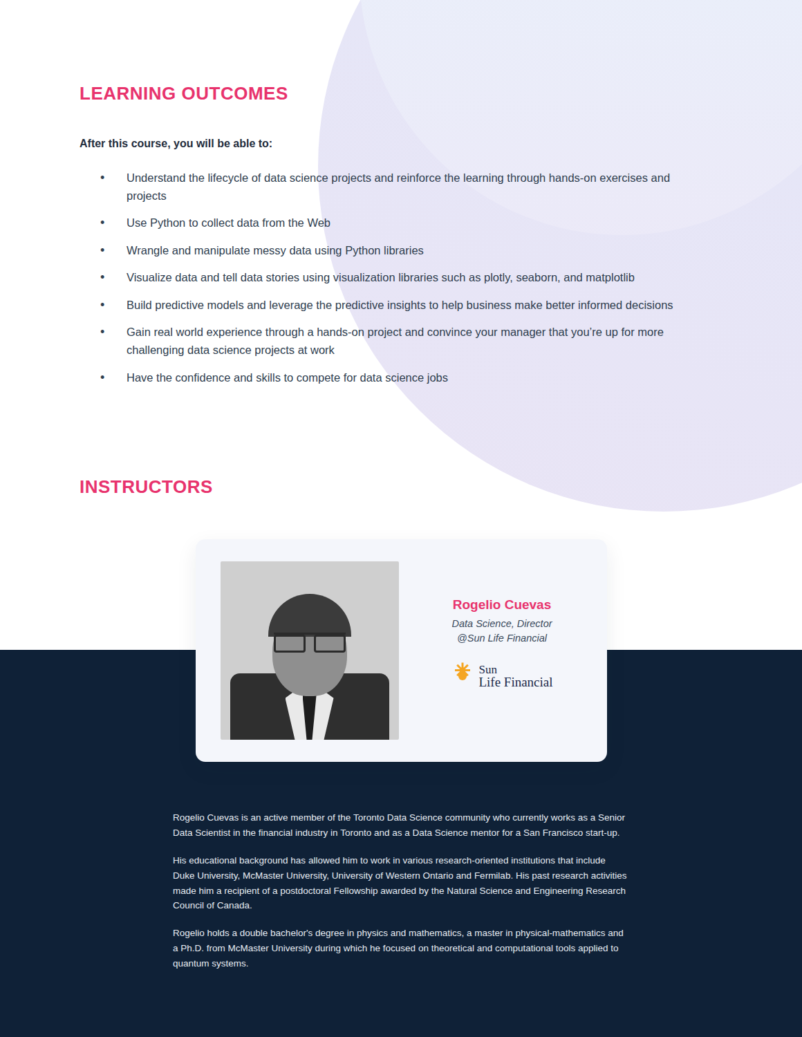Learning Outcomes
After this course, you will be able to:
Understand the lifecycle of data science projects and reinforce the learning through hands-on exercises and projects
Use Python to collect data from the Web
Wrangle and manipulate messy data using Python libraries
Visualize data and tell data stories using visualization libraries such as plotly, seaborn, and matplotlib
Build predictive models and leverage the predictive insights to help business make better informed decisions
Gain real world experience through a hands-on project and convince your manager that you’re up for more challenging data science projects at work
Have the confidence and skills to compete for data science jobs
Instructors
Rogelio Cuevas
Data Science, Director
@Sun Life Financial
Sun
Life Financial
Rogelio Cuevas is an active member of the Toronto Data Science community who currently works as a Senior Data Scientist in the financial industry in Toronto and as a Data Science mentor for a San Francisco start-up.
His educational background has allowed him to work in various research-oriented institutions that include Duke University, McMaster University, University of Western Ontario and Fermilab. His past research activities made him a recipient of a postdoctoral Fellowship awarded by the Natural Science and Engineering Research Council of Canada.
Rogelio holds a double bachelor's degree in physics and mathematics, a master in physical-mathematics and a Ph.D. from McMaster University during which he focused on theoretical and computational tools applied to quantum systems.